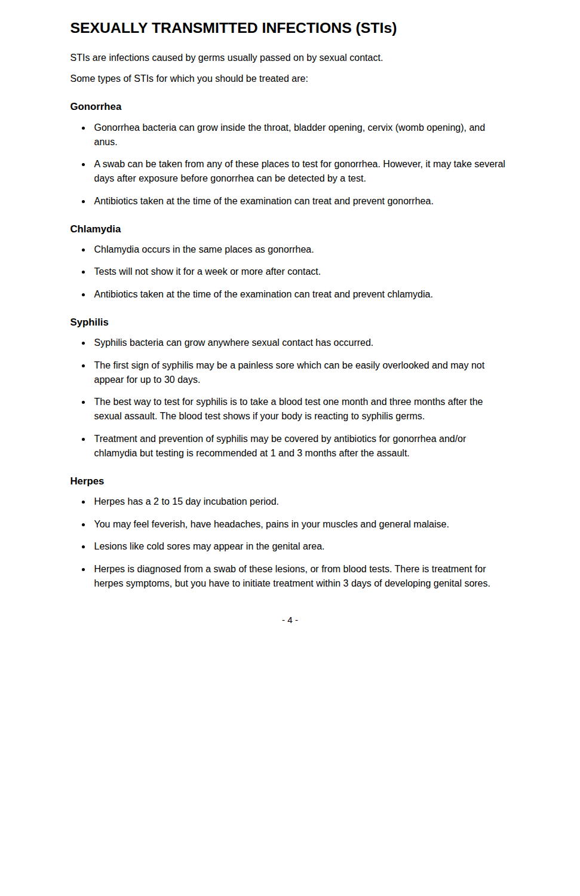SEXUALLY TRANSMITTED INFECTIONS (STIs)
STIs are infections caused by germs usually passed on by sexual contact.
Some types of STIs for which you should be treated are:
Gonorrhea
Gonorrhea bacteria can grow inside the throat, bladder opening, cervix (womb opening), and anus.
A swab can be taken from any of these places to test for gonorrhea. However, it may take several days after exposure before gonorrhea can be detected by a test.
Antibiotics taken at the time of the examination can treat and prevent gonorrhea.
Chlamydia
Chlamydia occurs in the same places as gonorrhea.
Tests will not show it for a week or more after contact.
Antibiotics taken at the time of the examination can treat and prevent chlamydia.
Syphilis
Syphilis bacteria can grow anywhere sexual contact has occurred.
The first sign of syphilis may be a painless sore which can be easily overlooked and may not appear for up to 30 days.
The best way to test for syphilis is to take a blood test one month and three months after the sexual assault. The blood test shows if your body is reacting to syphilis germs.
Treatment and prevention of syphilis may be covered by antibiotics for gonorrhea and/or chlamydia but testing is recommended at 1 and 3 months after the assault.
Herpes
Herpes has a 2 to 15 day incubation period.
You may feel feverish, have headaches, pains in your muscles and general malaise.
Lesions like cold sores may appear in the genital area.
Herpes is diagnosed from a swab of these lesions, or from blood tests. There is treatment for herpes symptoms, but you have to initiate treatment within 3 days of developing genital sores.
- 4 -